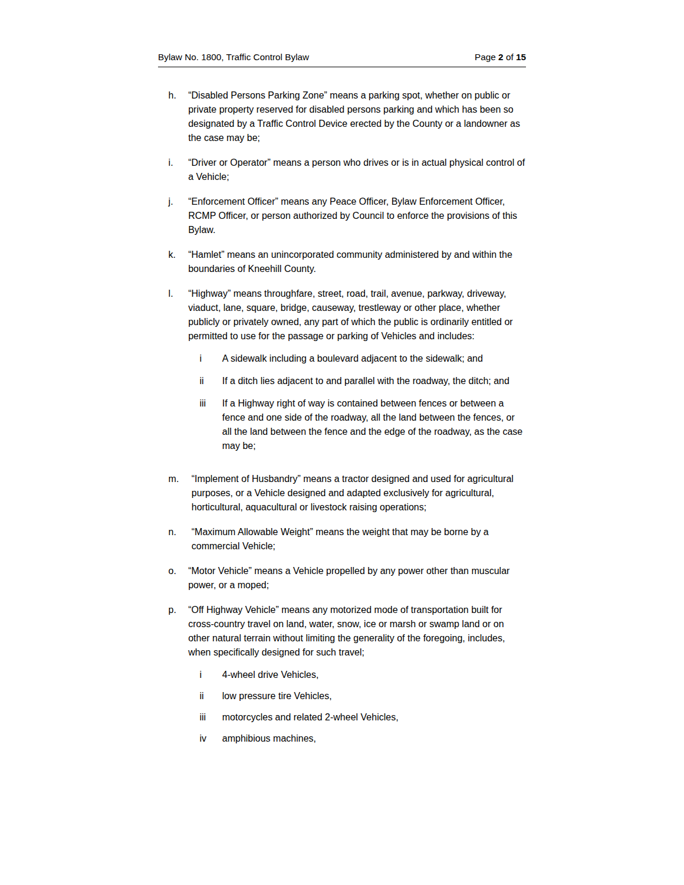Bylaw No. 1800, Traffic Control Bylaw
Page 2 of 15
h. “Disabled Persons Parking Zone” means a parking spot, whether on public or private property reserved for disabled persons parking and which has been so designated by a Traffic Control Device erected by the County or a landowner as the case may be;
i. “Driver or Operator” means a person who drives or is in actual physical control of a Vehicle;
j. “Enforcement Officer” means any Peace Officer, Bylaw Enforcement Officer, RCMP Officer, or person authorized by Council to enforce the provisions of this Bylaw.
k. “Hamlet” means an unincorporated community administered by and within the boundaries of Kneehill County.
l. “Highway” means throughfare, street, road, trail, avenue, parkway, driveway, viaduct, lane, square, bridge, causeway, trestleway or other place, whether publicly or privately owned, any part of which the public is ordinarily entitled or permitted to use for the passage or parking of Vehicles and includes:
i A sidewalk including a boulevard adjacent to the sidewalk; and
ii If a ditch lies adjacent to and parallel with the roadway, the ditch; and
iii If a Highway right of way is contained between fences or between a fence and one side of the roadway, all the land between the fences, or all the land between the fence and the edge of the roadway, as the case may be;
m. “Implement of Husbandry” means a tractor designed and used for agricultural purposes, or a Vehicle designed and adapted exclusively for agricultural, horticultural, aquacultural or livestock raising operations;
n. “Maximum Allowable Weight” means the weight that may be borne by a commercial Vehicle;
o. “Motor Vehicle” means a Vehicle propelled by any power other than muscular power, or a moped;
p. “Off Highway Vehicle” means any motorized mode of transportation built for cross-country travel on land, water, snow, ice or marsh or swamp land or on other natural terrain without limiting the generality of the foregoing, includes, when specifically designed for such travel;
i 4-wheel drive Vehicles,
ii low pressure tire Vehicles,
iii motorcycles and related 2-wheel Vehicles,
iv amphibious machines,